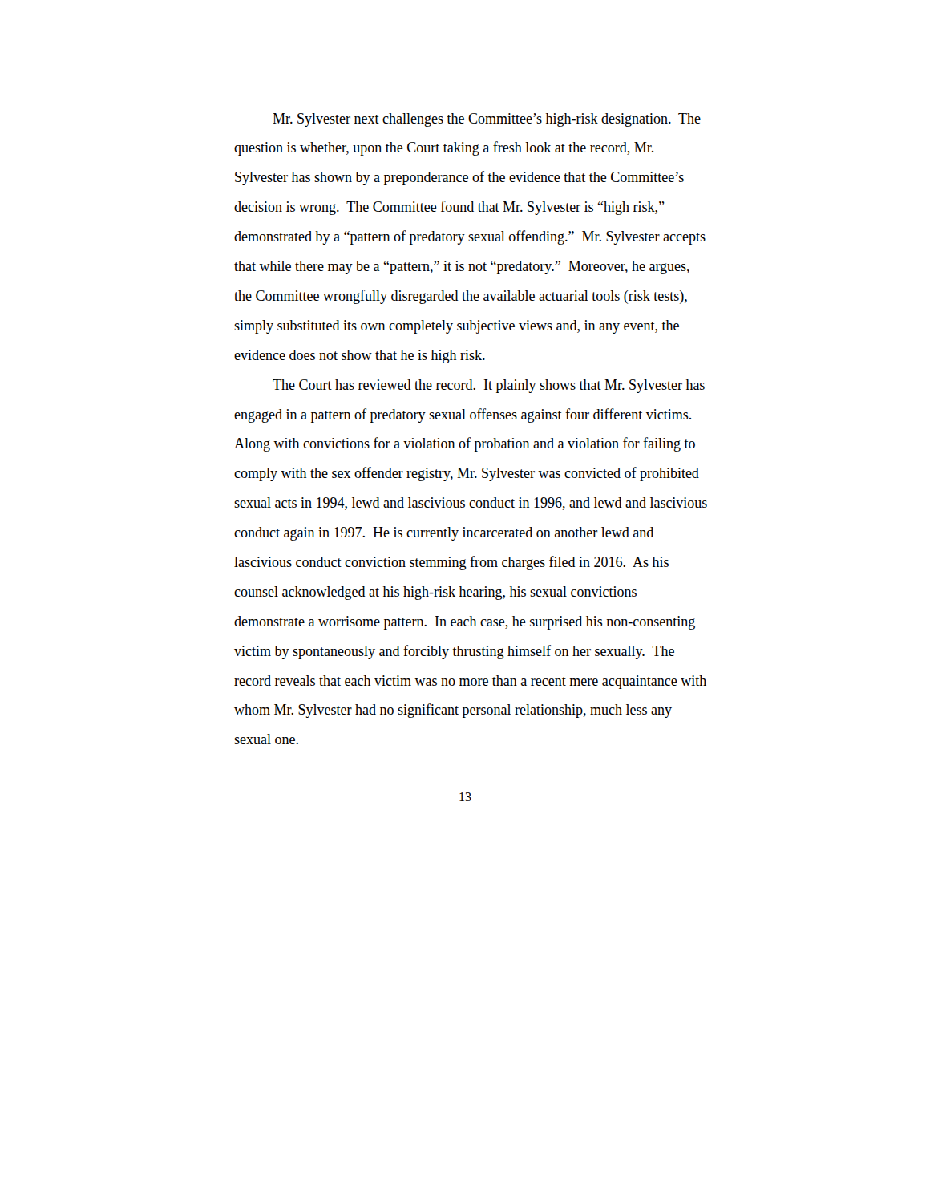Mr. Sylvester next challenges the Committee’s high-risk designation. The question is whether, upon the Court taking a fresh look at the record, Mr. Sylvester has shown by a preponderance of the evidence that the Committee’s decision is wrong. The Committee found that Mr. Sylvester is “high risk,” demonstrated by a “pattern of predatory sexual offending.” Mr. Sylvester accepts that while there may be a “pattern,” it is not “predatory.” Moreover, he argues, the Committee wrongfully disregarded the available actuarial tools (risk tests), simply substituted its own completely subjective views and, in any event, the evidence does not show that he is high risk.
The Court has reviewed the record. It plainly shows that Mr. Sylvester has engaged in a pattern of predatory sexual offenses against four different victims. Along with convictions for a violation of probation and a violation for failing to comply with the sex offender registry, Mr. Sylvester was convicted of prohibited sexual acts in 1994, lewd and lascivious conduct in 1996, and lewd and lascivious conduct again in 1997. He is currently incarcerated on another lewd and lascivious conduct conviction stemming from charges filed in 2016. As his counsel acknowledged at his high-risk hearing, his sexual convictions demonstrate a worrisome pattern. In each case, he surprised his non-consenting victim by spontaneously and forcibly thrusting himself on her sexually. The record reveals that each victim was no more than a recent mere acquaintance with whom Mr. Sylvester had no significant personal relationship, much less any sexual one.
13